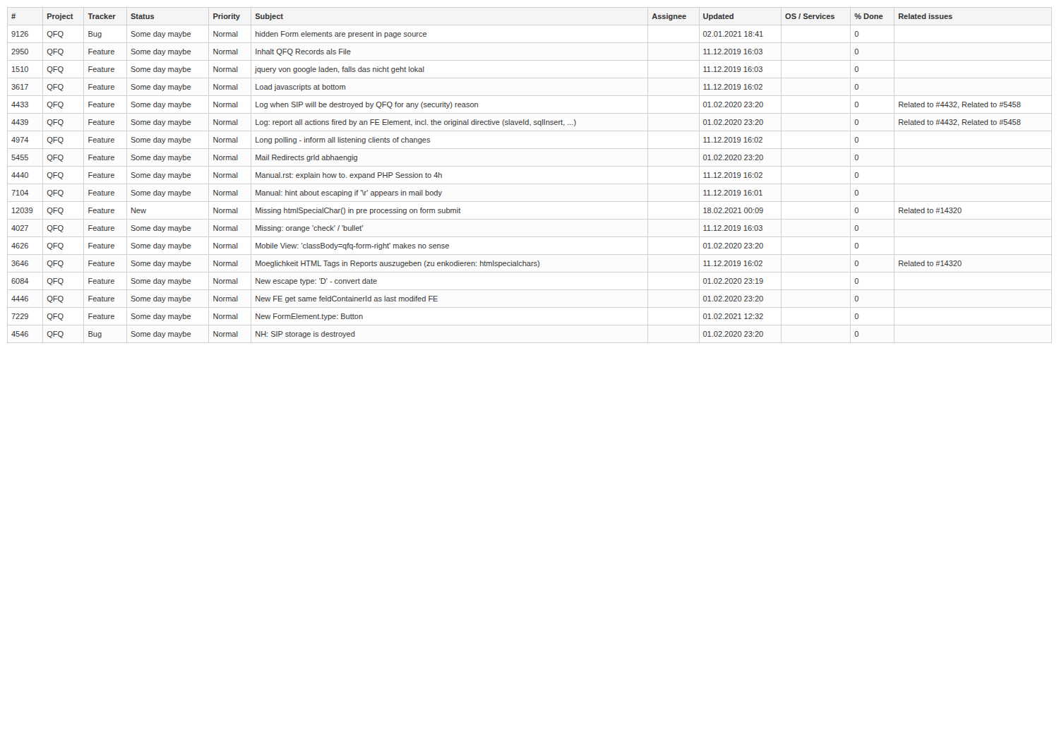| # | Project | Tracker | Status | Priority | Subject | Assignee | Updated | OS / Services | % Done | Related issues |
| --- | --- | --- | --- | --- | --- | --- | --- | --- | --- | --- |
| 9126 | QFQ | Bug | Some day maybe | Normal | hidden Form elements are present in page source | | 02.01.2021 18:41 | | 0 | |
| 2950 | QFQ | Feature | Some day maybe | Normal | Inhalt QFQ Records als File | | 11.12.2019 16:03 | | 0 | |
| 1510 | QFQ | Feature | Some day maybe | Normal | jquery von google laden, falls das nicht geht lokal | | 11.12.2019 16:03 | | 0 | |
| 3617 | QFQ | Feature | Some day maybe | Normal | Load javascripts at bottom | | 11.12.2019 16:02 | | 0 | |
| 4433 | QFQ | Feature | Some day maybe | Normal | Log when SIP will be destroyed by QFQ for any (security) reason | | 01.02.2020 23:20 | | 0 | Related to #4432, Related to #5458 |
| 4439 | QFQ | Feature | Some day maybe | Normal | Log: report all actions fired by an FE Element, incl. the original directive (slaveId, sqlInsert, ...) | | 01.02.2020 23:20 | | 0 | Related to #4432, Related to #5458 |
| 4974 | QFQ | Feature | Some day maybe | Normal | Long polling - inform all listening clients of changes | | 11.12.2019 16:02 | | 0 | |
| 5455 | QFQ | Feature | Some day maybe | Normal | Mail Redirects grld abhaengig | | 01.02.2020 23:20 | | 0 | |
| 4440 | QFQ | Feature | Some day maybe | Normal | Manual.rst: explain how to. expand PHP Session to 4h | | 11.12.2019 16:02 | | 0 | |
| 7104 | QFQ | Feature | Some day maybe | Normal | Manual: hint about escaping if '\r' appears in mail body | | 11.12.2019 16:01 | | 0 | |
| 12039 | QFQ | Feature | New | Normal | Missing htmlSpecialChar() in pre processing on form submit | | 18.02.2021 00:09 | | 0 | Related to #14320 |
| 4027 | QFQ | Feature | Some day maybe | Normal | Missing: orange 'check' / 'bullet' | | 11.12.2019 16:03 | | 0 | |
| 4626 | QFQ | Feature | Some day maybe | Normal | Mobile View: 'classBody=qfq-form-right' makes no sense | | 01.02.2020 23:20 | | 0 | |
| 3646 | QFQ | Feature | Some day maybe | Normal | Moeglichkeit HTML Tags in Reports auszugeben (zu enkodieren: htmlspecialchars) | | 11.12.2019 16:02 | | 0 | Related to #14320 |
| 6084 | QFQ | Feature | Some day maybe | Normal | New escape type: 'D' - convert date | | 01.02.2020 23:19 | | 0 | |
| 4446 | QFQ | Feature | Some day maybe | Normal | New FE get same feldContainerId as last modifed FE | | 01.02.2020 23:20 | | 0 | |
| 7229 | QFQ | Feature | Some day maybe | Normal | New FormElement.type: Button | | 01.02.2021 12:32 | | 0 | |
| 4546 | QFQ | Bug | Some day maybe | Normal | NH: SIP storage is destroyed | | 01.02.2020 23:20 | | 0 | |